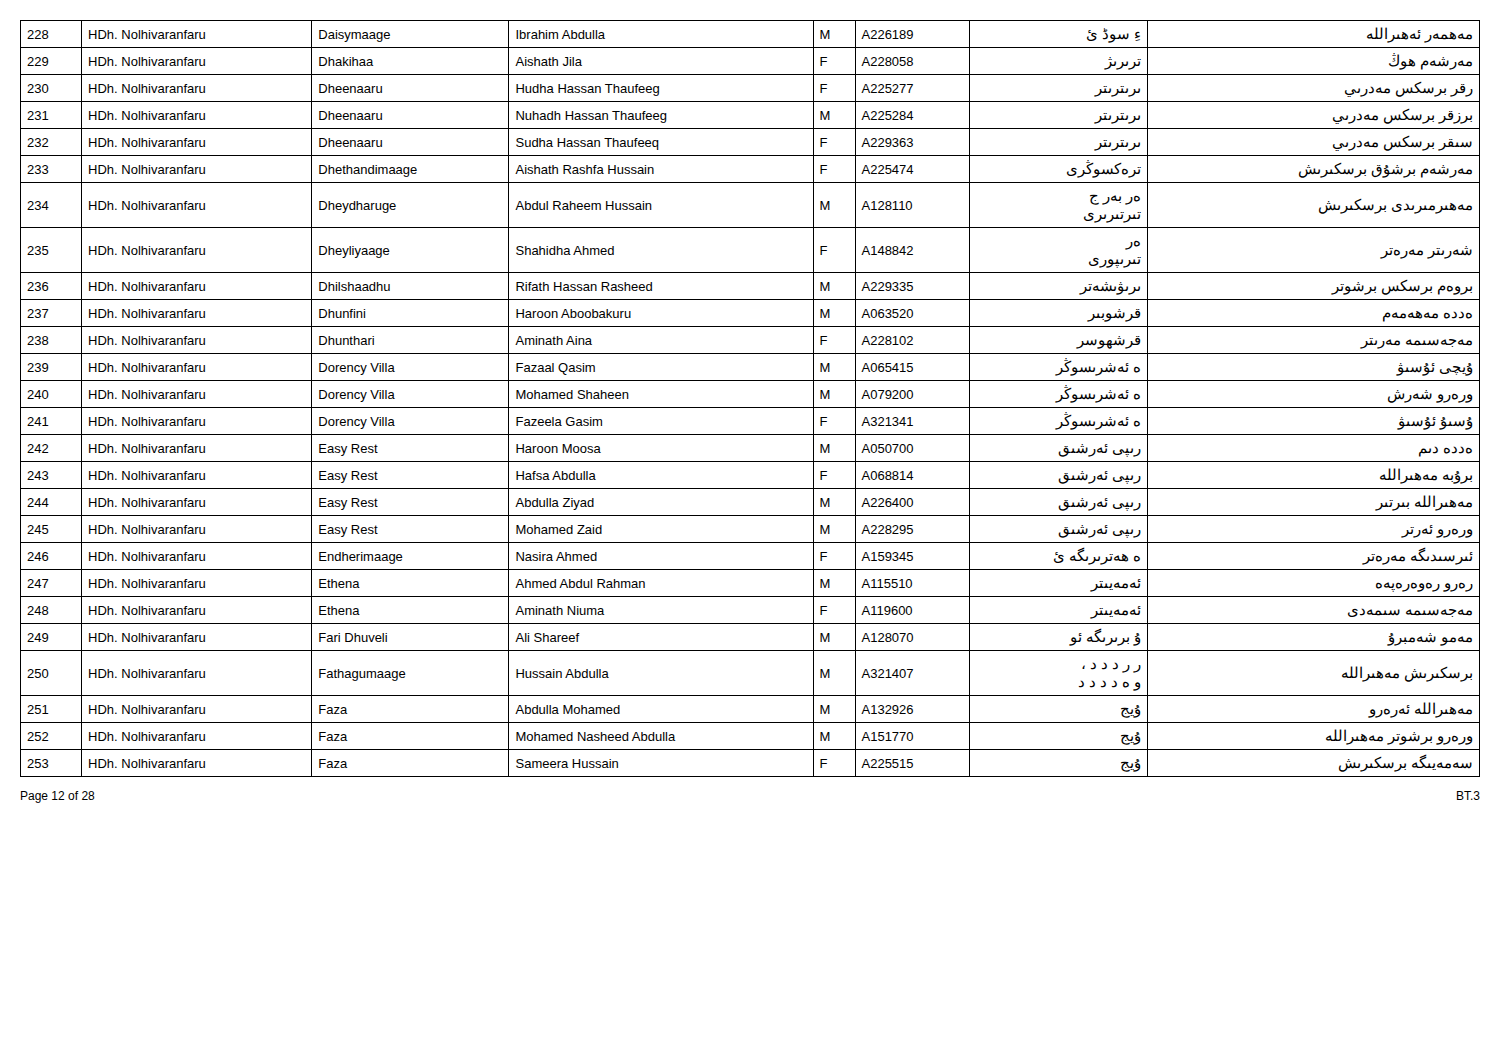| 228 | HDh. Nolhivaranfaru | Daisymaage | Ibrahim Abdulla | M | A226189 | ءِ سوڈ ئ | مەھمەر ئەھىراللە |
| 229 | HDh. Nolhivaranfaru | Dhakihaa | Aishath Jila | F | A228058 | ترىرىژ | مەرشەم ھوڭ |
| 230 | HDh. Nolhivaranfaru | Dheenaaru | Hudha Hassan Thaufeeg | F | A225277 | ىرىترىتر | رقر برسكس مەدرىي |
| 231 | HDh. Nolhivaranfaru | Dheenaaru | Nuhadh Hassan Thaufeeg | M | A225284 | ىرىترىتر | برزقر برسكس مەدرىي |
| 232 | HDh. Nolhivaranfaru | Dheenaaru | Sudha Hassan Thaufeeq | F | A229363 | ىرىترىتر | سىقر برسكس مەدرىي |
| 233 | HDh. Nolhivaranfaru | Dhethandimaage | Aishath Rashfa Hussain | F | A225474 | ترەكسوڭرى | مەرشەم برشۇق برسكىرىش |
| 234 | HDh. Nolhivaranfaru | Dheydharuge | Abdul Raheem Hussain | M | A128110 | ەر بەر ج تىرتىرىرى | مەھىرمىرىدى برسكىرىش |
| 235 | HDh. Nolhivaranfaru | Dheyliyaage | Shahidha Ahmed | F | A148842 | ەر تىرىپورى | شەرىتر مەرەتر |
| 236 | HDh. Nolhivaranfaru | Dhilshaadhu | Rifath Hassan Rasheed | M | A229335 | ىرىۋىشەتر | بروەم برسكس برشوتر |
| 237 | HDh. Nolhivaranfaru | Dhunfini | Haroon Aboobakuru | M | A063520 | قرشوبىر | ەددە مەھەمەم |
| 238 | HDh. Nolhivaranfaru | Dhunthari | Aminath Aina | F | A228102 | قرشھوسر | مەجەسىمە مەرىتر |
| 239 | HDh. Nolhivaranfaru | Dorency Villa | Fazaal Qasim | M | A065415 | ە ئەشرىسوڭر | ۇيچى ئۇسىۋ |
| 240 | HDh. Nolhivaranfaru | Dorency Villa | Mohamed Shaheen | M | A079200 | ە ئەشرىسوڭر | ورەرو شەرش |
| 241 | HDh. Nolhivaranfaru | Dorency Villa | Fazeela Gasim | F | A321341 | ە ئەشرىسوڭر | ۇسىۇ ئۇسىۋ |
| 242 | HDh. Nolhivaranfaru | Easy Rest | Haroon Moosa | M | A050700 | رىپى ئەرشىق | ەددە دىم |
| 243 | HDh. Nolhivaranfaru | Easy Rest | Hafsa Abdulla | F | A068814 | رىپى ئەرشىق | برۇبە مەھىراللە |
| 244 | HDh. Nolhivaranfaru | Easy Rest | Abdulla Ziyad | M | A226400 | رىپى ئەرشىق | مەھىراللە بىرتىر |
| 245 | HDh. Nolhivaranfaru | Easy Rest | Mohamed Zaid | M | A228295 | رىپى ئەرشىق | ورەرو ئەرتر |
| 246 | HDh. Nolhivaranfaru | Endherimaage | Nasira Ahmed | F | A159345 | ە ھەترىرىگە ئ | ئىرسىدىگە مەرەتر |
| 247 | HDh. Nolhivaranfaru | Ethena | Ahmed Abdul Rahman | M | A115510 | ئەمەيىتر | رەرو رەوەرەپەە |
| 248 | HDh. Nolhivaranfaru | Ethena | Aminath Niuma | F | A119600 | ئەمەيىتر | مەجەسىمە سىمەدى |
| 249 | HDh. Nolhivaranfaru | Fari Dhuveli | Ali Shareef | M | A128070 | ۇ برىرىگە ئو | مەمو شەمبرۇ |
| 250 | HDh. Nolhivaranfaru | Fathagumaage | Hussain Abdulla | M | A321407 | ر ر د د د ، و ه د د د د | برسكىرىش مەھىراللە |
| 251 | HDh. Nolhivaranfaru | Faza | Abdulla Mohamed | M | A132926 | ۇيج | مەھىراللە ئەرەرو |
| 252 | HDh. Nolhivaranfaru | Faza | Mohamed Nasheed Abdulla | M | A151770 | ۇيج | ورەرو برشوتر مەھىراللە |
| 253 | HDh. Nolhivaranfaru | Faza | Sameera Hussain | F | A225515 | ۇيج | سەمەيىگە برسكىرىش |
Page 12 of 28 BT.3